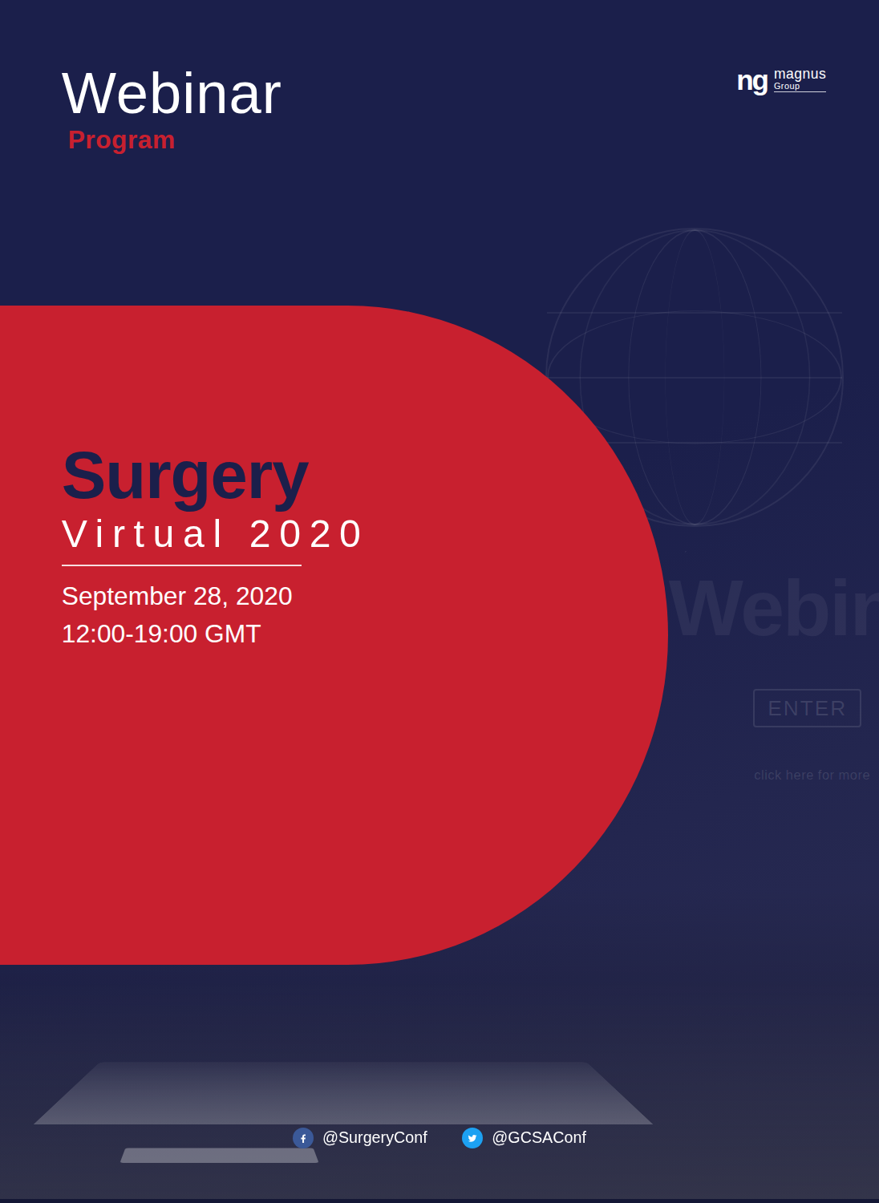Webin
ENTER
click here for more
Webinar Program
ng magnus Group
Surgery
Virtual 2020
September 28, 2020
12:00-19:00 GMT
@SurgeryConf @GCSAConf